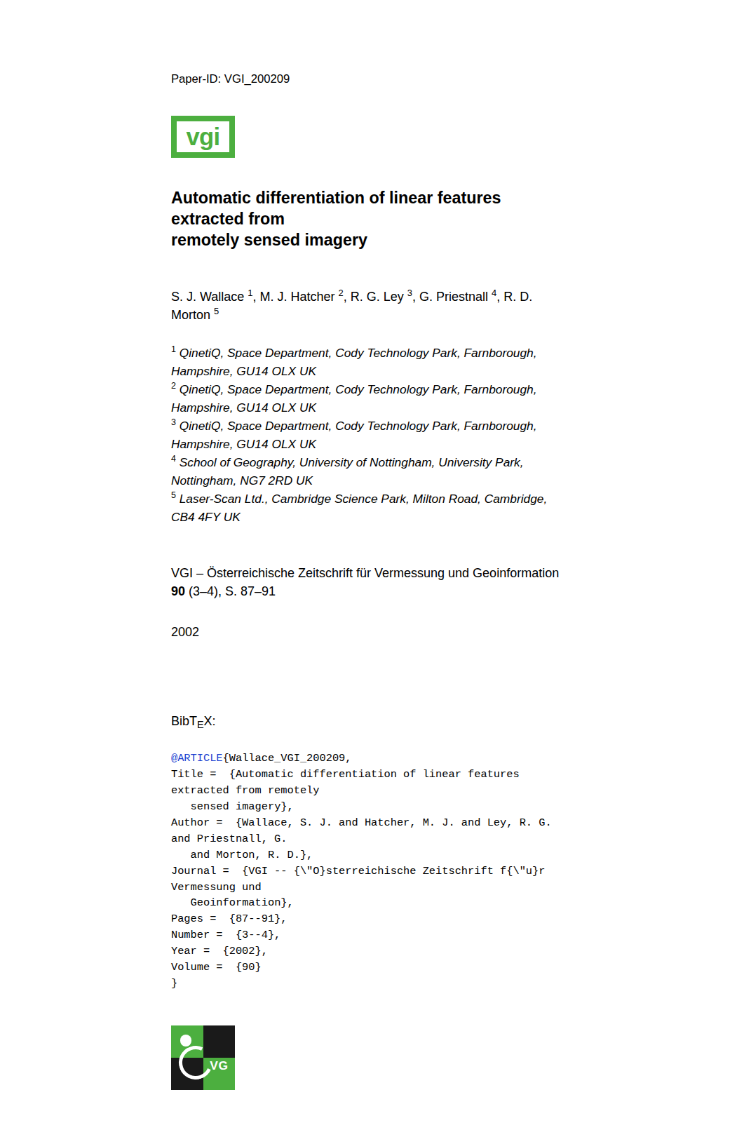Paper-ID: VGI_200209
vgi
Automatic differentiation of linear features extracted from
remotely sensed imagery
S. J. Wallace 1, M. J. Hatcher 2, R. G. Ley 3, G. Priestnall 4, R. D. Morton 5
1 QinetiQ, Space Department, Cody Technology Park, Farnborough, Hampshire, GU14 OLX UK
2 QinetiQ, Space Department, Cody Technology Park, Farnborough, Hampshire, GU14 OLX UK
3 QinetiQ, Space Department, Cody Technology Park, Farnborough, Hampshire, GU14 OLX UK
4 School of Geography, University of Nottingham, University Park, Nottingham, NG7 2RD UK
5 Laser-Scan Ltd., Cambridge Science Park, Milton Road, Cambridge, CB4 4FY UK
VGI – Österreichische Zeitschrift für Vermessung und Geoinformation 90 (3–4), S. 87–91
2002
BibTEX:
@ARTICLE{Wallace_VGI_200209,
Title =  {Automatic differentiation of linear features extracted from remotely
   sensed imagery},
Author =  {Wallace, S. J. and Hatcher, M. J. and Ley, R. G. and Priestnall, G.
   and Morton, R. D.},
Journal =  {VGI -- {\"O}sterreichische Zeitschrift f{\"u}r Vermessung und
   Geoinformation},
Pages =  {87--91},
Number =  {3--4},
Year =  {2002},
Volume =  {90}
}
VG